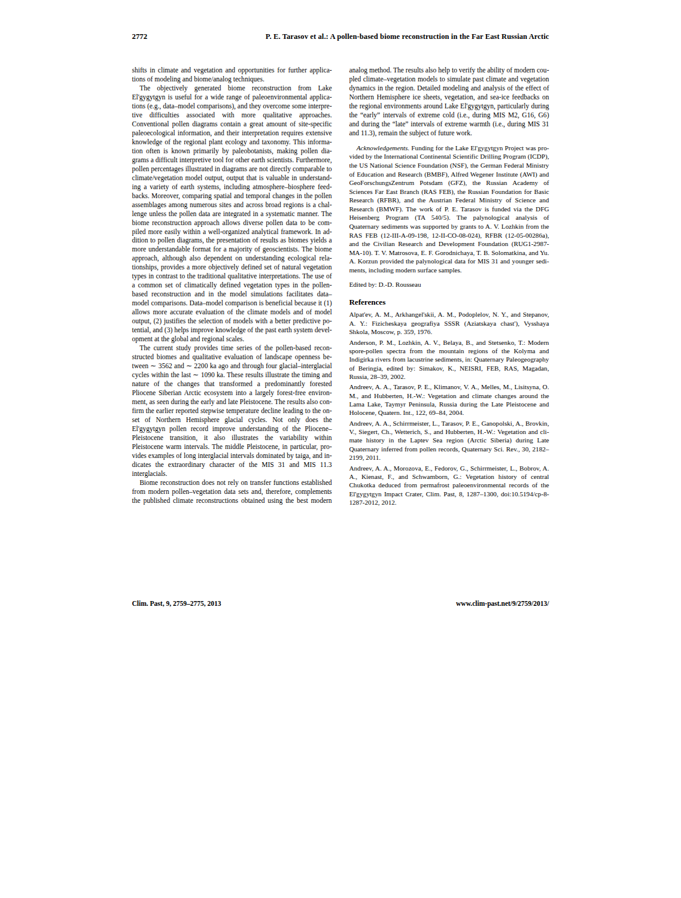2772
P. E. Tarasov et al.: A pollen-based biome reconstruction in the Far East Russian Arctic
shifts in climate and vegetation and opportunities for further applications of modeling and biome/analog techniques.
The objectively generated biome reconstruction from Lake El'gygytgyn is useful for a wide range of paleoenvironmental applications (e.g., data–model comparisons), and they overcome some interpretive difficulties associated with more qualitative approaches. Conventional pollen diagrams contain a great amount of site-specific paleoecological information, and their interpretation requires extensive knowledge of the regional plant ecology and taxonomy. This information often is known primarily by paleobotanists, making pollen diagrams a difficult interpretive tool for other earth scientists. Furthermore, pollen percentages illustrated in diagrams are not directly comparable to climate/vegetation model output, output that is valuable in understanding a variety of earth systems, including atmosphere–biosphere feedbacks. Moreover, comparing spatial and temporal changes in the pollen assemblages among numerous sites and across broad regions is a challenge unless the pollen data are integrated in a systematic manner. The biome reconstruction approach allows diverse pollen data to be compiled more easily within a well-organized analytical framework. In addition to pollen diagrams, the presentation of results as biomes yields a more understandable format for a majority of geoscientists. The biome approach, although also dependent on understanding ecological relationships, provides a more objectively defined set of natural vegetation types in contrast to the traditional qualitative interpretations. The use of a common set of climatically defined vegetation types in the pollen-based reconstruction and in the model simulations facilitates data–model comparisons. Data–model comparison is beneficial because it (1) allows more accurate evaluation of the climate models and of model output, (2) justifies the selection of models with a better predictive potential, and (3) helps improve knowledge of the past earth system development at the global and regional scales.
The current study provides time series of the pollen-based reconstructed biomes and qualitative evaluation of landscape openness between ∼ 3562 and ∼ 2200 ka ago and through four glacial–interglacial cycles within the last ∼ 1090 ka. These results illustrate the timing and nature of the changes that transformed a predominantly forested Pliocene Siberian Arctic ecosystem into a largely forest-free environment, as seen during the early and late Pleistocene. The results also confirm the earlier reported stepwise temperature decline leading to the onset of Northern Hemisphere glacial cycles. Not only does the El'gygytgyn pollen record improve understanding of the Pliocene–Pleistocene transition, it also illustrates the variability within Pleistocene warm intervals. The middle Pleistocene, in particular, provides examples of long interglacial intervals dominated by taiga, and indicates the extraordinary character of the MIS 31 and MIS 11.3 interglacials.
Biome reconstruction does not rely on transfer functions established from modern pollen–vegetation data sets and, therefore, complements the published climate reconstructions obtained using the best modern analog method. The results also help to verify the ability of modern coupled climate–vegetation models to simulate past climate and vegetation dynamics in the region. Detailed modeling and analysis of the effect of Northern Hemisphere ice sheets, vegetation, and sea-ice feedbacks on the regional environments around Lake El'gygytgyn, particularly during the “early” intervals of extreme cold (i.e., during MIS M2, G16, G6) and during the “late” intervals of extreme warmth (i.e., during MIS 31 and 11.3), remain the subject of future work.
Acknowledgements. Funding for the Lake El'gygytgyn Project was provided by the International Continental Scientific Drilling Program (ICDP), the US National Science Foundation (NSF), the German Federal Ministry of Education and Research (BMBF), Alfred Wegener Institute (AWI) and GeoForschungsZentrum Potsdam (GFZ), the Russian Academy of Sciences Far East Branch (RAS FEB), the Russian Foundation for Basic Research (RFBR), and the Austrian Federal Ministry of Science and Research (BMWF). The work of P. E. Tarasov is funded via the DFG Heisenberg Program (TA 540/5). The palynological analysis of Quaternary sediments was supported by grants to A. V. Lozhkin from the RAS FEB (12-III-A-09-198, 12-II-CO-08-024), RFBR (12-05-00286a), and the Civilian Research and Development Foundation (RUG1-2987-MA-10). T. V. Matrosova, E. F. Gorodnichaya, T. B. Solomatkina, and Yu. A. Korzun provided the palynological data for MIS 31 and younger sediments, including modern surface samples.
Edited by: D.-D. Rousseau
References
Alpat'ev, A. M., Arkhangel'skii, A. M., Podoplelov, N. Y., and Stepanov, A. Y.: Fizicheskaya geografiya SSSR (Aziatskaya chast'), Vysshaya Shkola, Moscow, p. 359, 1976.
Anderson, P. M., Lozhkin, A. V., Belaya, B., and Stetsenko, T.: Modern spore-pollen spectra from the mountain regions of the Kolyma and Indigirka rivers from lacustrine sediments, in: Quaternary Paleogeography of Beringia, edited by: Simakov, K., NEISRI, FEB, RAS, Magadan, Russia, 28–39, 2002.
Andreev, A. A., Tarasov, P. E., Klimanov, V. A., Melles, M., Lisitsyna, O. M., and Hubberten, H.-W.: Vegetation and climate changes around the Lama Lake, Taymyr Peninsula, Russia during the Late Pleistocene and Holocene, Quatern. Int., 122, 69–84, 2004.
Andreev, A. A., Schirrmeister, L., Tarasov, P. E., Ganopolski, A., Brovkin, V., Siegert, Ch., Wetterich, S., and Hubberten, H.-W.: Vegetation and climate history in the Laptev Sea region (Arctic Siberia) during Late Quaternary inferred from pollen records, Quaternary Sci. Rev., 30, 2182–2199, 2011.
Andreev, A. A., Morozova, E., Fedorov, G., Schirrmeister, L., Bobrov, A. A., Kienast, F., and Schwamborn, G.: Vegetation history of central Chukotka deduced from permafrost paleoenvironmental records of the El'gygytgyn Impact Crater, Clim. Past, 8, 1287–1300, doi:10.5194/cp-8-1287-2012, 2012.
Clim. Past, 9, 2759–2775, 2013
www.clim-past.net/9/2759/2013/